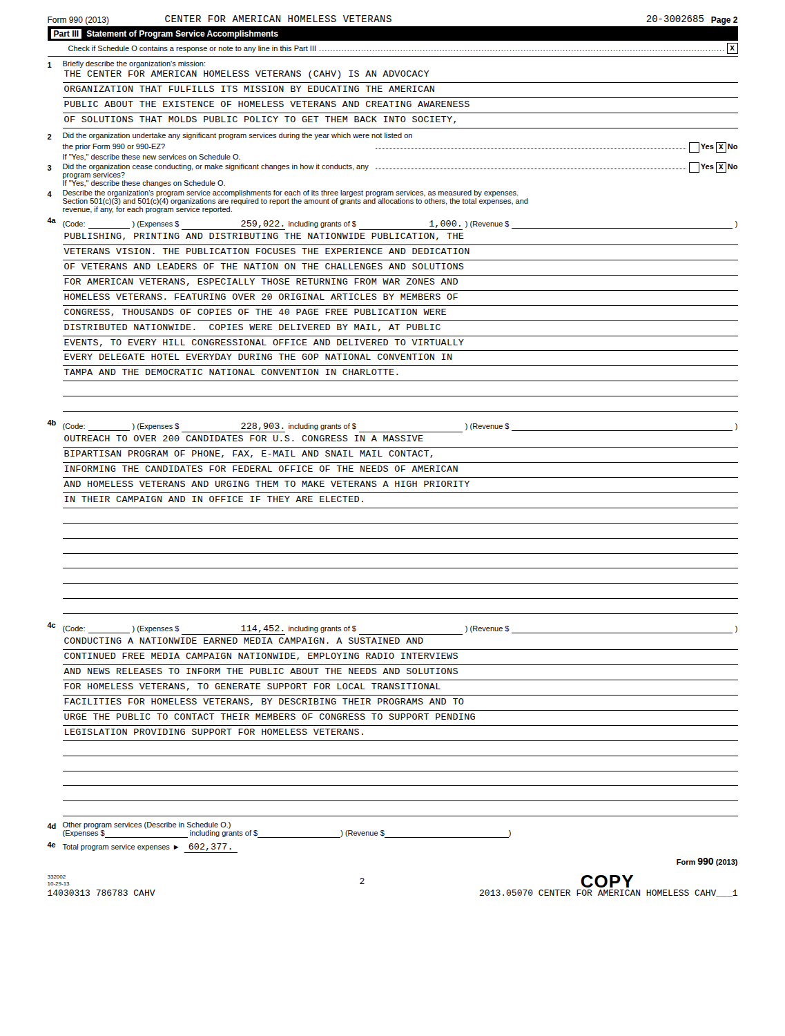Form 990 (2013)
CENTER FOR AMERICAN HOMELESS VETERANS
20-3002685
Page 2
Part III Statement of Program Service Accomplishments
Check if Schedule O contains a response or note to any line in this Part III ................................................................................................................................................. X
1
Briefly describe the organization's mission:
THE CENTER FOR AMERICAN HOMELESS VETERANS (CAHV) IS AN ADVOCACY
ORGANIZATION THAT FULFILLS ITS MISSION BY EDUCATING THE AMERICAN
PUBLIC ABOUT THE EXISTENCE OF HOMELESS VETERANS AND CREATING AWARENESS
OF SOLUTIONS THAT MOLDS PUBLIC POLICY TO GET THEM BACK INTO SOCIETY,
2
Did the organization undertake any significant program services during the year which were not listed on
the prior Form 990 or 990-EZ?
Yes XNo
If "Yes," describe these new services on Schedule O.
3
Did the organization cease conducting, or make significant changes in how it conducts, any program services?
Yes XNo
If "Yes," describe these changes on Schedule O.
4
Describe the organization's program service accomplishments for each of its three largest program services, as measured by expenses.
Section 501(c)(3) and 501(c)(4) organizations are required to report the amount of grants and allocations to others, the total expenses, and
revenue, if any, for each program service reported.
4a
(Code: ) (Expenses $ 259,022. including grants of $ 1,000. ) (Revenue $ )
PUBLISHING, PRINTING AND DISTRIBUTING THE NATIONWIDE PUBLICATION, THE
VETERANS VISION. THE PUBLICATION FOCUSES THE EXPERIENCE AND DEDICATION
OF VETERANS AND LEADERS OF THE NATION ON THE CHALLENGES AND SOLUTIONS
FOR AMERICAN VETERANS, ESPECIALLY THOSE RETURNING FROM WAR ZONES AND
HOMELESS VETERANS. FEATURING OVER 20 ORIGINAL ARTICLES BY MEMBERS OF
CONGRESS, THOUSANDS OF COPIES OF THE 40 PAGE FREE PUBLICATION WERE
DISTRIBUTED NATIONWIDE. COPIES WERE DELIVERED BY MAIL, AT PUBLIC
EVENTS, TO EVERY HILL CONGRESSIONAL OFFICE AND DELIVERED TO VIRTUALLY
EVERY DELEGATE HOTEL EVERYDAY DURING THE GOP NATIONAL CONVENTION IN
TAMPA AND THE DEMOCRATIC NATIONAL CONVENTION IN CHARLOTTE.
4b
(Code: ) (Expenses $ 228,903. including grants of $ ) (Revenue $ )
OUTREACH TO OVER 200 CANDIDATES FOR U.S. CONGRESS IN A MASSIVE
BIPARTISAN PROGRAM OF PHONE, FAX, E-MAIL AND SNAIL MAIL CONTACT,
INFORMING THE CANDIDATES FOR FEDERAL OFFICE OF THE NEEDS OF AMERICAN
AND HOMELESS VETERANS AND URGING THEM TO MAKE VETERANS A HIGH PRIORITY
IN THEIR CAMPAIGN AND IN OFFICE IF THEY ARE ELECTED.
4c
(Code: ) (Expenses $ 114,452. including grants of $ ) (Revenue $ )
CONDUCTING A NATIONWIDE EARNED MEDIA CAMPAIGN. A SUSTAINED AND
CONTINUED FREE MEDIA CAMPAIGN NATIONWIDE, EMPLOYING RADIO INTERVIEWS
AND NEWS RELEASES TO INFORM THE PUBLIC ABOUT THE NEEDS AND SOLUTIONS
FOR HOMELESS VETERANS, TO GENERATE SUPPORT FOR LOCAL TRANSITIONAL
FACILITIES FOR HOMELESS VETERANS, BY DESCRIBING THEIR PROGRAMS AND TO
URGE THE PUBLIC TO CONTACT THEIR MEMBERS OF CONGRESS TO SUPPORT PENDING
LEGISLATION PROVIDING SUPPORT FOR HOMELESS VETERANS.
4d
Other program services (Describe in Schedule O.)
(Expenses $ including grants of $ ) (Revenue $ )
4e
Total program service expenses ► 602,377.
Form 990 (2013)
332002
10-29-13
2
14030313 786783 CAHV
2013.05070 CENTER FOR AMERICAN HOMELESS CAHV___1
COPY